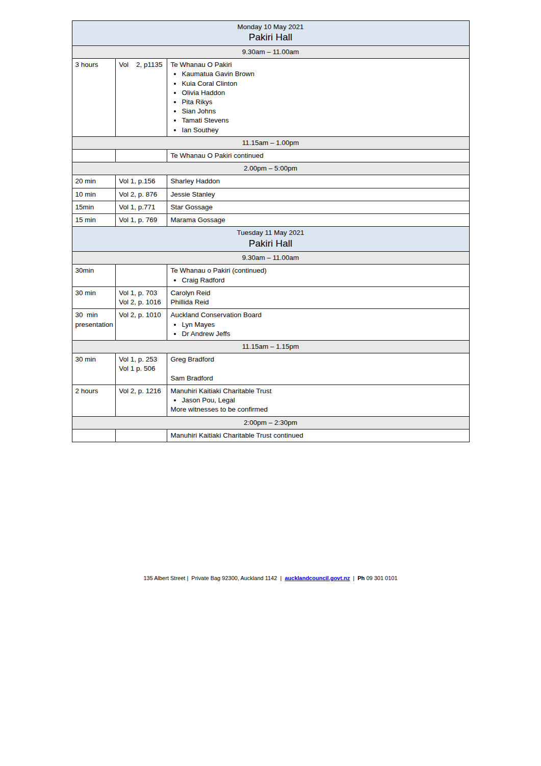| Monday 10 May 2021 Pakiri Hall |
| 9.30am – 11.00am |
| 3 hours | Vol 2, p1135 | Te Whanau O Pakiri Kaumatua Gavin Brown Kuia Coral Clinton Olivia Haddon Pita Rikys Sian Johns Tamati Stevens Ian Southey |
| 11.15am – 1.00pm |
| | | Te Whanau O Pakiri continued |
| 2.00pm – 5:00pm |
| 20 min | Vol 1, p.156 | Sharley Haddon |
| 10 min | Vol 2, p. 876 | Jessie Stanley |
| 15min | Vol 1, p.771 | Star Gossage |
| 15 min | Vol 1, p. 769 | Marama Gossage |
| Tuesday 11 May 2021 Pakiri Hall |
| 9.30am – 11.00am |
| 30min | | Te Whanau o Pakiri (continued) Craig Radford |
| 30 min | Vol 1, p. 703 Vol 2, p. 1016 | Carolyn Reid Phillida Reid |
| 30 min presentation | Vol 2, p. 1010 | Auckland Conservation Board Lyn Mayes Dr Andrew Jeffs |
| 11.15am – 1.15pm |
| 30 min | Vol 1, p. 253 Vol 1 p. 506 | Greg Bradford Sam Bradford |
| 2 hours | Vol 2, p. 1216 | Manuhiri Kaitiaki Charitable Trust Jason Pou, Legal More witnesses to be confirmed |
| 2:00pm – 2:30pm |
| | | Manuhiri Kaitiaki Charitable Trust continued |
135 Albert Street | Private Bag 92300, Auckland 1142 | aucklandcouncil.govt.nz | Ph 09 301 0101